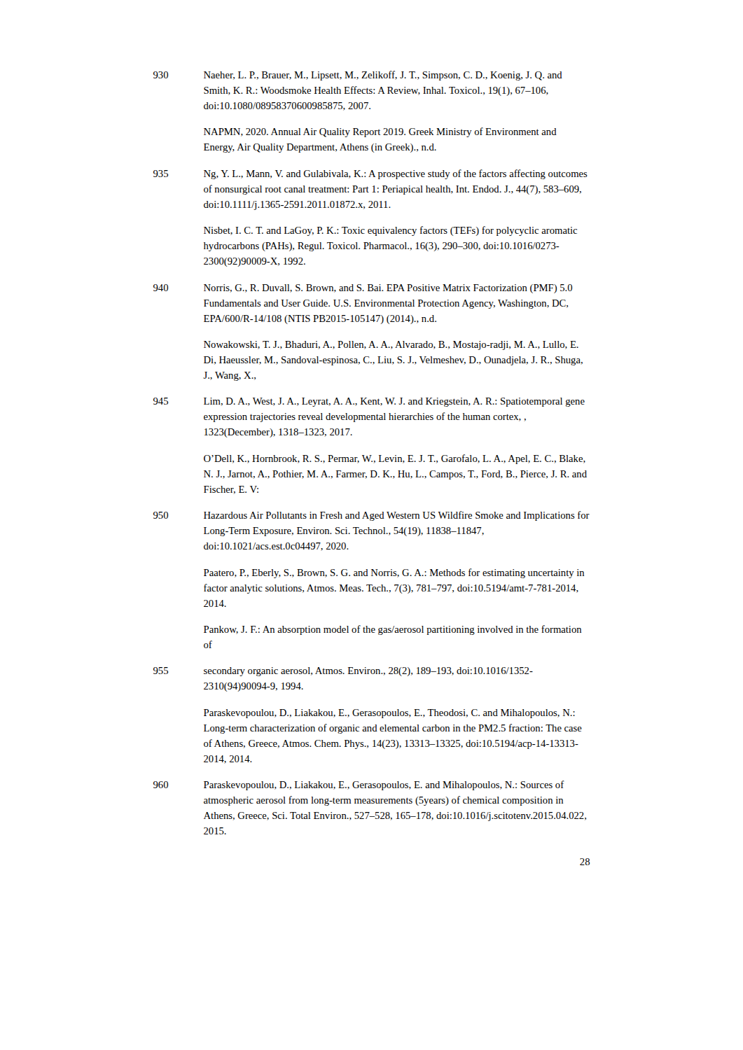930
Naeher, L. P., Brauer, M., Lipsett, M., Zelikoff, J. T., Simpson, C. D., Koenig, J. Q. and Smith, K. R.: Woodsmoke Health Effects: A Review, Inhal. Toxicol., 19(1), 67–106, doi:10.1080/08958370600985875, 2007.
NAPMN, 2020. Annual Air Quality Report 2019. Greek Ministry of Environment and Energy, Air Quality Department, Athens (in Greek)., n.d.
935
Ng, Y. L., Mann, V. and Gulabivala, K.: A prospective study of the factors affecting outcomes of nonsurgical root canal treatment: Part 1: Periapical health, Int. Endod. J., 44(7), 583–609, doi:10.1111/j.1365-2591.2011.01872.x, 2011.
Nisbet, I. C. T. and LaGoy, P. K.: Toxic equivalency factors (TEFs) for polycyclic aromatic hydrocarbons (PAHs), Regul. Toxicol. Pharmacol., 16(3), 290–300, doi:10.1016/0273-2300(92)90009-X, 1992.
940
Norris, G., R. Duvall, S. Brown, and S. Bai. EPA Positive Matrix Factorization (PMF) 5.0 Fundamentals and User Guide. U.S. Environmental Protection Agency, Washington, DC, EPA/600/R-14/108 (NTIS PB2015-105147) (2014)., n.d.
Nowakowski, T. J., Bhaduri, A., Pollen, A. A., Alvarado, B., Mostajo-radji, M. A., Lullo, E. Di, Haeussler, M., Sandoval-espinosa, C., Liu, S. J., Velmeshev, D., Ounadjela, J. R., Shuga, J., Wang, X.,
945
Lim, D. A., West, J. A., Leyrat, A. A., Kent, W. J. and Kriegstein, A. R.: Spatiotemporal gene expression trajectories reveal developmental hierarchies of the human cortex, , 1323(December), 1318–1323, 2017.
O’Dell, K., Hornbrook, R. S., Permar, W., Levin, E. J. T., Garofalo, L. A., Apel, E. C., Blake, N. J., Jarnot, A., Pothier, M. A., Farmer, D. K., Hu, L., Campos, T., Ford, B., Pierce, J. R. and Fischer, E. V:
950
Hazardous Air Pollutants in Fresh and Aged Western US Wildfire Smoke and Implications for Long-Term Exposure, Environ. Sci. Technol., 54(19), 11838–11847, doi:10.1021/acs.est.0c04497, 2020.
Paatero, P., Eberly, S., Brown, S. G. and Norris, G. A.: Methods for estimating uncertainty in factor analytic solutions, Atmos. Meas. Tech., 7(3), 781–797, doi:10.5194/amt-7-781-2014, 2014.
Pankow, J. F.: An absorption model of the gas/aerosol partitioning involved in the formation of
955
secondary organic aerosol, Atmos. Environ., 28(2), 189–193, doi:10.1016/1352-2310(94)90094-9, 1994.
Paraskevopoulou, D., Liakakou, E., Gerasopoulos, E., Theodosi, C. and Mihalopoulos, N.: Long-term characterization of organic and elemental carbon in the PM2.5 fraction: The case of Athens, Greece, Atmos. Chem. Phys., 14(23), 13313–13325, doi:10.5194/acp-14-13313-2014, 2014.
960
Paraskevopoulou, D., Liakakou, E., Gerasopoulos, E. and Mihalopoulos, N.: Sources of atmospheric aerosol from long-term measurements (5years) of chemical composition in Athens, Greece, Sci. Total Environ., 527–528, 165–178, doi:10.1016/j.scitotenv.2015.04.022, 2015.
28